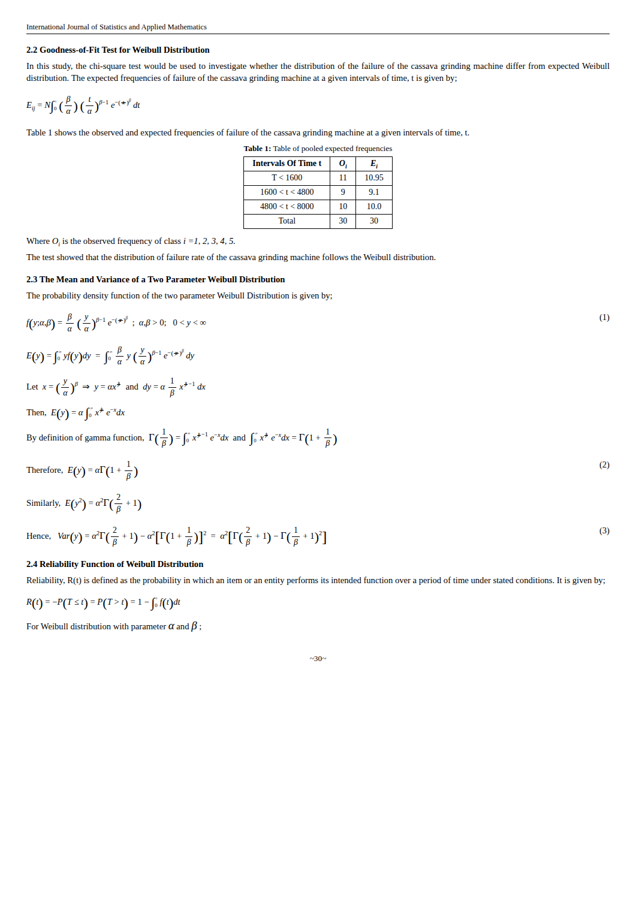International Journal of Statistics and Applied Mathematics
2.2 Goodness-of-Fit Test for Weibull Distribution
In this study, the chi-square test would be used to investigate whether the distribution of the failure of the cassava grinding machine differ from expected Weibull distribution. The expected frequencies of failure of the cassava grinding machine at a given intervals of time, t is given by;
Eij = N∫ t
0 (βα) (tα)β−1 e−(tα)β dt
Table 1 shows the observed and expected frequencies of failure of the cassava grinding machine at a given intervals of time, t.
Table 1: Table of pooled expected frequencies
| Intervals Of Time t | O i | E i |
| --- | --- | --- |
| T < 1600 | 11 | 10.95 |
| 1600 < t < 4800 | 9 | 9.1 |
| 4800 < t < 8000 | 10 | 10.0 |
| Total | 30 | 30 |
Where Oi is the observed frequency of class i =1, 2, 3, 4, 5.
The test showed that the distribution of failure rate of the cassava grinding machine follows the Weibull distribution.
2.3 The Mean and Variance of a Two Parameter Weibull Distribution
The probability density function of the two parameter Weibull Distribution is given by;
(1) f(y;α,β) = βα (yα)β−1 e−(yα)β ; α,β > 0; 0 < y < ∞
E(y) = ∫ ∞
0 yf(y) dy = ∫ ∞
0 βα y (yα)β−1 e−(yα)β dy
Let x = (yα)β ⇒ y = αx1 β and dy = α 1 β x1 β−1 dx
Then, E(y) = α ∫ ∞
0 x1 β e−xdx
By definition of gamma function, Γ(1 β) = ∫ ∞
0 x1 β−1 e−xdx and ∫ ∞
0 x1 β e−xdx = Γ(1 + 1 β)
(2) Therefore, E(y) = αΓ(1 + 1 β)
Similarly, E(y2) = α2Γ(2 β + 1)
(3) Hence, Var(y) = α2Γ(2 β + 1) − α2[Γ(1 + 1 β)]2 = α2[Γ(2 β + 1) − Γ(1 β + 1)2]
2.4 Reliability Function of Weibull Distribution
Reliability, R(t) is defined as the probability in which an item or an entity performs its intended function over a period of time under stated conditions. It is given by;
R(t) = −P(T ≤ t) = P(T > t) = 1 − ∫ t
0 f(t) dt
For Weibull distribution with parameter α and β ;
~30~